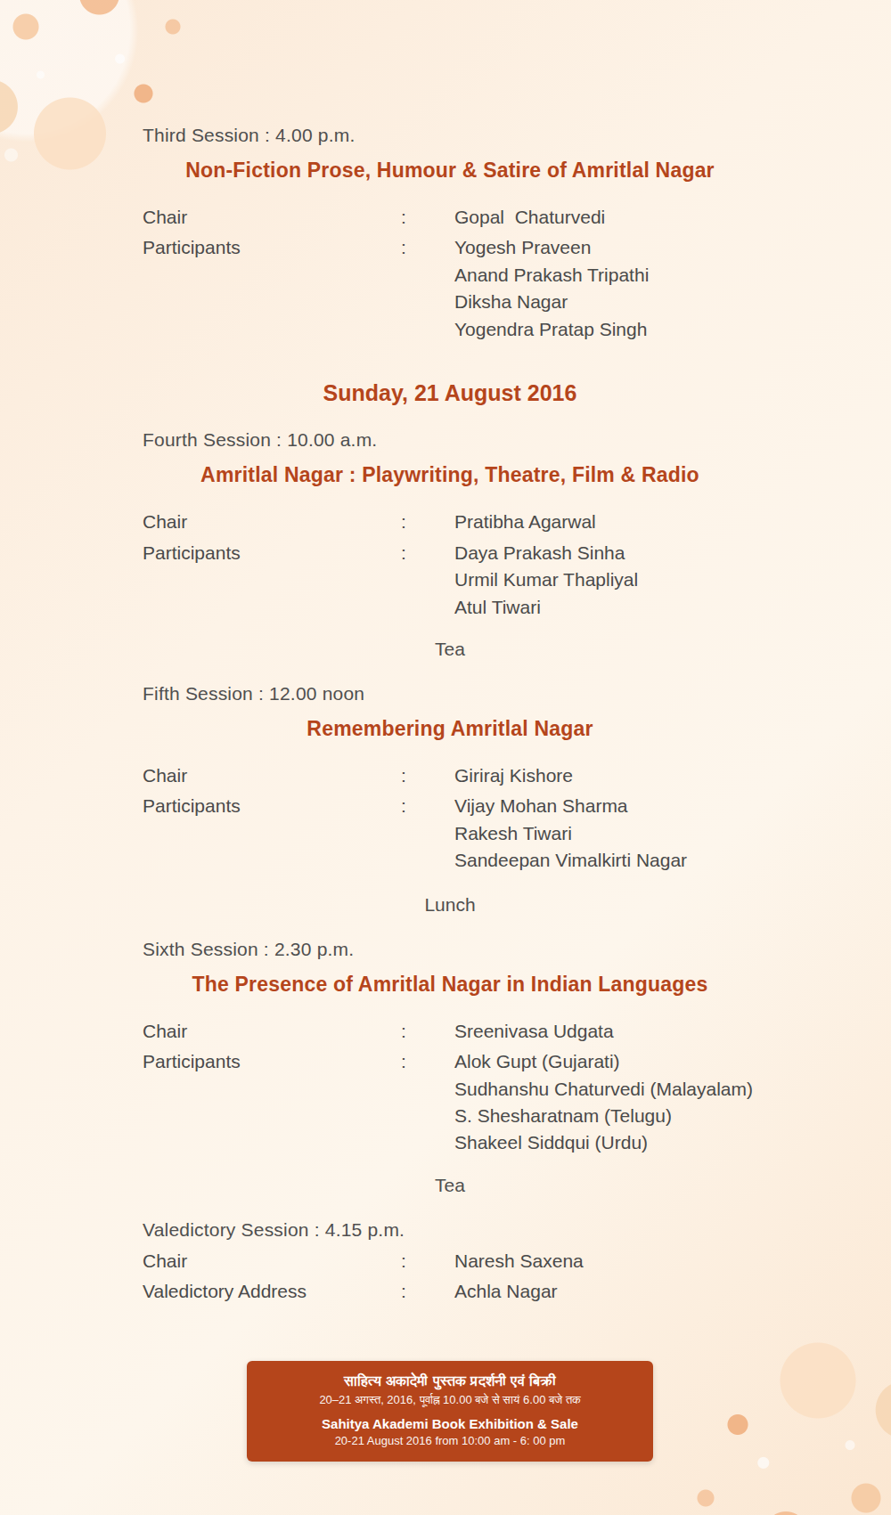Third Session : 4.00 p.m.
Non-Fiction Prose, Humour & Satire of Amritlal Nagar
| Chair | : | Gopal Chaturvedi |
| Participants | : | Yogesh Praveen Anand Prakash Tripathi Diksha Nagar Yogendra Pratap Singh |
Sunday, 21 August 2016
Fourth Session : 10.00 a.m.
Amritlal Nagar : Playwriting, Theatre, Film & Radio
| Chair | : | Pratibha Agarwal |
| Participants | : | Daya Prakash Sinha Urmil Kumar Thapliyal Atul Tiwari |
Tea
Fifth Session : 12.00 noon
Remembering Amritlal Nagar
| Chair | : | Giriraj Kishore |
| Participants | : | Vijay Mohan Sharma Rakesh Tiwari Sandeepan Vimalkirti Nagar |
Lunch
Sixth Session : 2.30 p.m.
The Presence of Amritlal Nagar in Indian Languages
| Chair | : | Sreenivasa Udgata |
| Participants | : | Alok Gupt (Gujarati) Sudhanshu Chaturvedi (Malayalam) S. Shesharatnam (Telugu) Shakeel Siddqui (Urdu) |
Tea
Valedictory Session : 4.15 p.m.
| Chair | : | Naresh Saxena |
| Valedictory Address | : | Achla Nagar |
साहित्य अकादेमी पुस्तक प्रदर्शनी एवं बिक्री
20–21 अगस्त, 2016, पूर्वाह्न 10.00 बजे से सायं 6.00 बजे तक
Sahitya Akademi Book Exhibition & Sale
20-21 August 2016 from 10:00 am - 6: 00 pm